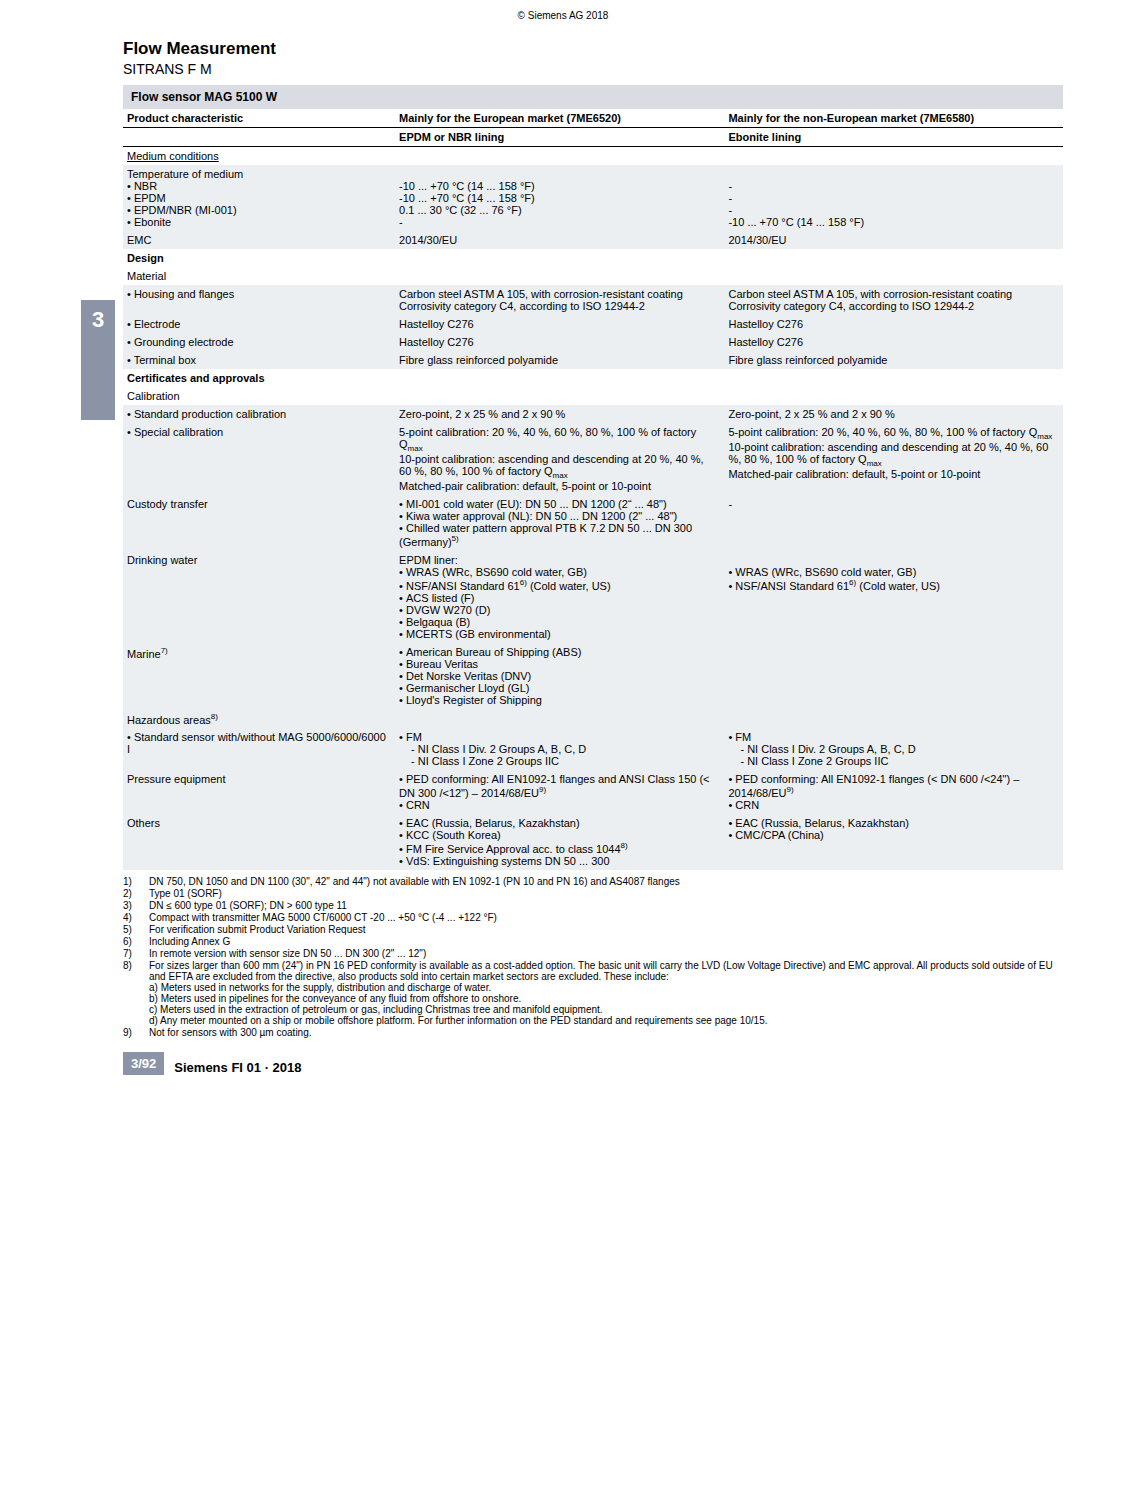© Siemens AG 2018
Flow Measurement
SITRANS F M
Flow sensor MAG 5100 W
3
| Product characteristic | Mainly for the European market (7ME6520) | Mainly for the non-European market (7ME6580) |
| --- | --- | --- |
| | EPDM or NBR lining | Ebonite lining |
| Medium conditions | | |
| Temperature of medium • NBR • EPDM • EPDM/NBR (MI-001) • Ebonite | -10 ... +70 °C (14 ... 158 °F) -10 ... +70 °C (14 ... 158 °F) 0.1 ... 30 °C (32 ... 76 °F) - | - - - -10 ... +70 °C (14 ... 158 °F) |
| EMC | 2014/30/EU | 2014/30/EU |
| Design | | |
| Material | | |
| • Housing and flanges | Carbon steel ASTM A 105, with corrosion-resistant coating Corrosivity category C4, according to ISO 12944-2 | Carbon steel ASTM A 105, with corrosion-resistant coating Corrosivity category C4, according to ISO 12944-2 |
| • Electrode | Hastelloy C276 | Hastelloy C276 |
| • Grounding electrode | Hastelloy C276 | Hastelloy C276 |
| • Terminal box | Fibre glass reinforced polyamide | Fibre glass reinforced polyamide |
| Certificates and approvals | | |
| Calibration | | |
| • Standard production calibration | Zero-point, 2 x 25 % and 2 x 90 % | Zero-point, 2 x 25 % and 2 x 90 % |
| • Special calibration | 5-point calibration: 20 %, 40 %, 60 %, 80 %, 100 % of factory Q max 10-point calibration: ascending and descending at 20 %, 40 %, 60 %, 80 %, 100 % of factory Q max Matched-pair calibration: default, 5-point or 10-point | 5-point calibration: 20 %, 40 %, 60 %, 80 %, 100 % of factory Q max 10-point calibration: ascending and descending at 20 %, 40 %, 60 %, 80 %, 100 % of factory Q max Matched-pair calibration: default, 5-point or 10-point |
| Custody transfer | MI-001 cold water (EU): DN 50 ... DN 1200 (2“ ... 48") Kiwa water approval (NL): DN 50 ... DN 1200 (2" ... 48") Chilled water pattern approval PTB K 7.2 DN 50 ... DN 300 (Germany) 5) | - |
| Drinking water | EPDM liner: WRAS (WRc, BS690 cold water, GB) NSF/ANSI Standard 61 6) (Cold water, US) ACS listed (F) DVGW W270 (D) Belgaqua (B) MCERTS (GB environmental) | WRAS (WRc, BS690 cold water, GB) NSF/ANSI Standard 61 6) (Cold water, US) |
| Marine 7) | American Bureau of Shipping (ABS) Bureau Veritas Det Norske Veritas (DNV) Germanischer Lloyd (GL) Lloyd's Register of Shipping | |
| Hazardous areas 8) | | |
| • Standard sensor with/without MAG 5000/6000/6000 I | FM NI Class I Div. 2 Groups A, B, C, D NI Class I Zone 2 Groups IIC | FM NI Class I Div. 2 Groups A, B, C, D NI Class I Zone 2 Groups IIC |
| Pressure equipment | PED conforming: All EN1092-1 flanges and ANSI Class 150 (< DN 300 /<12") – 2014/68/EU 9) CRN | PED conforming: All EN1092-1 flanges (< DN 600 /<24") – 2014/68/EU 9) CRN |
| Others | EAC (Russia, Belarus, Kazakhstan) KCC (South Korea) FM Fire Service Approval acc. to class 1044 8) VdS: Extinguishing systems DN 50 ... 300 | EAC (Russia, Belarus, Kazakhstan) CMC/CPA (China) |
1) DN 750, DN 1050 and DN 1100 (30", 42" and 44") not available with EN 1092-1 (PN 10 and PN 16) and AS4087 flanges
2) Type 01 (SORF)
3) DN ≤ 600 type 01 (SORF); DN > 600 type 11
4) Compact with transmitter MAG 5000 CT/6000 CT -20 ... +50 °C (-4 ... +122 °F)
5) For verification submit Product Variation Request
6) Including Annex G
7) In remote version with sensor size DN 50 ... DN 300 (2" ... 12")
8) For sizes larger than 600 mm (24") in PN 16 PED conformity is available as a cost-added option. The basic unit will carry the LVD (Low Voltage Directive) and EMC approval. All products sold outside of EU and EFTA are excluded from the directive, also products sold into certain market sectors are excluded. These include:
a) Meters used in networks for the supply, distribution and discharge of water.
b) Meters used in pipelines for the conveyance of any fluid from offshore to onshore.
c) Meters used in the extraction of petroleum or gas, including Christmas tree and manifold equipment.
d) Any meter mounted on a ship or mobile offshore platform. For further information on the PED standard and requirements see page 10/15.
9) Not for sensors with 300 µm coating.
3/92
Siemens FI 01 · 2018